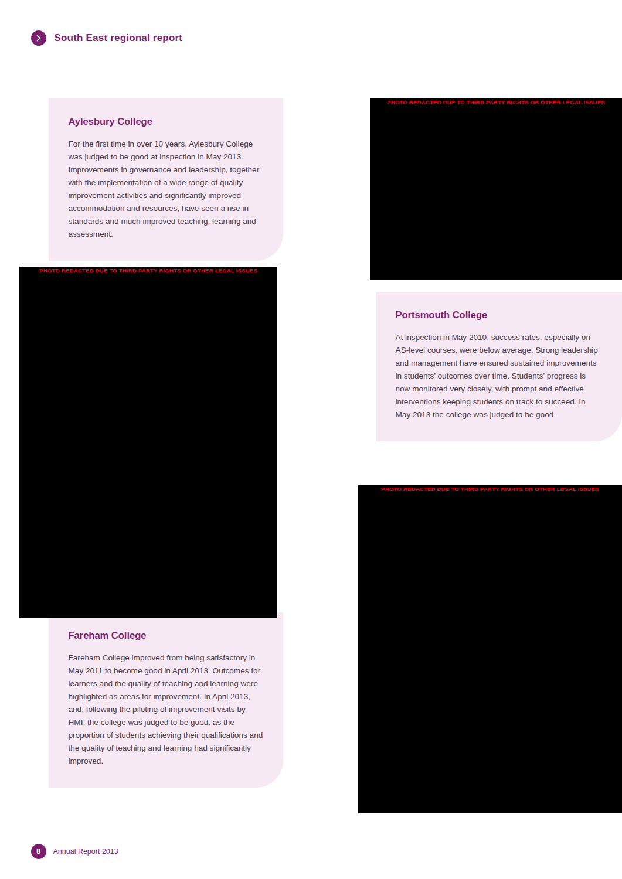South East regional report
PHOTO REDACTED DUE TO THIRD PARTY RIGHTS OR OTHER LEGAL ISSUES
Aylesbury College
For the first time in over 10 years, Aylesbury College was judged to be good at inspection in May 2013. Improvements in governance and leadership, together with the implementation of a wide range of quality improvement activities and significantly improved accommodation and resources, have seen a rise in standards and much improved teaching, learning and assessment.
PHOTO REDACTED DUE TO THIRD PARTY RIGHTS OR OTHER LEGAL ISSUES
Portsmouth College
At inspection in May 2010, success rates, especially on AS-level courses, were below average. Strong leadership and management have ensured sustained improvements in students’ outcomes over time. Students’ progress is now monitored very closely, with prompt and effective interventions keeping students on track to succeed. In May 2013 the college was judged to be good.
PHOTO REDACTED DUE TO THIRD PARTY RIGHTS OR OTHER LEGAL ISSUES
Fareham College
Fareham College improved from being satisfactory in May 2011 to become good in April 2013. Outcomes for learners and the quality of teaching and learning were highlighted as areas for improvement. In April 2013, and, following the piloting of improvement visits by HMI, the college was judged to be good, as the proportion of students achieving their qualifications and the quality of teaching and learning had significantly improved.
8 Annual Report 2013